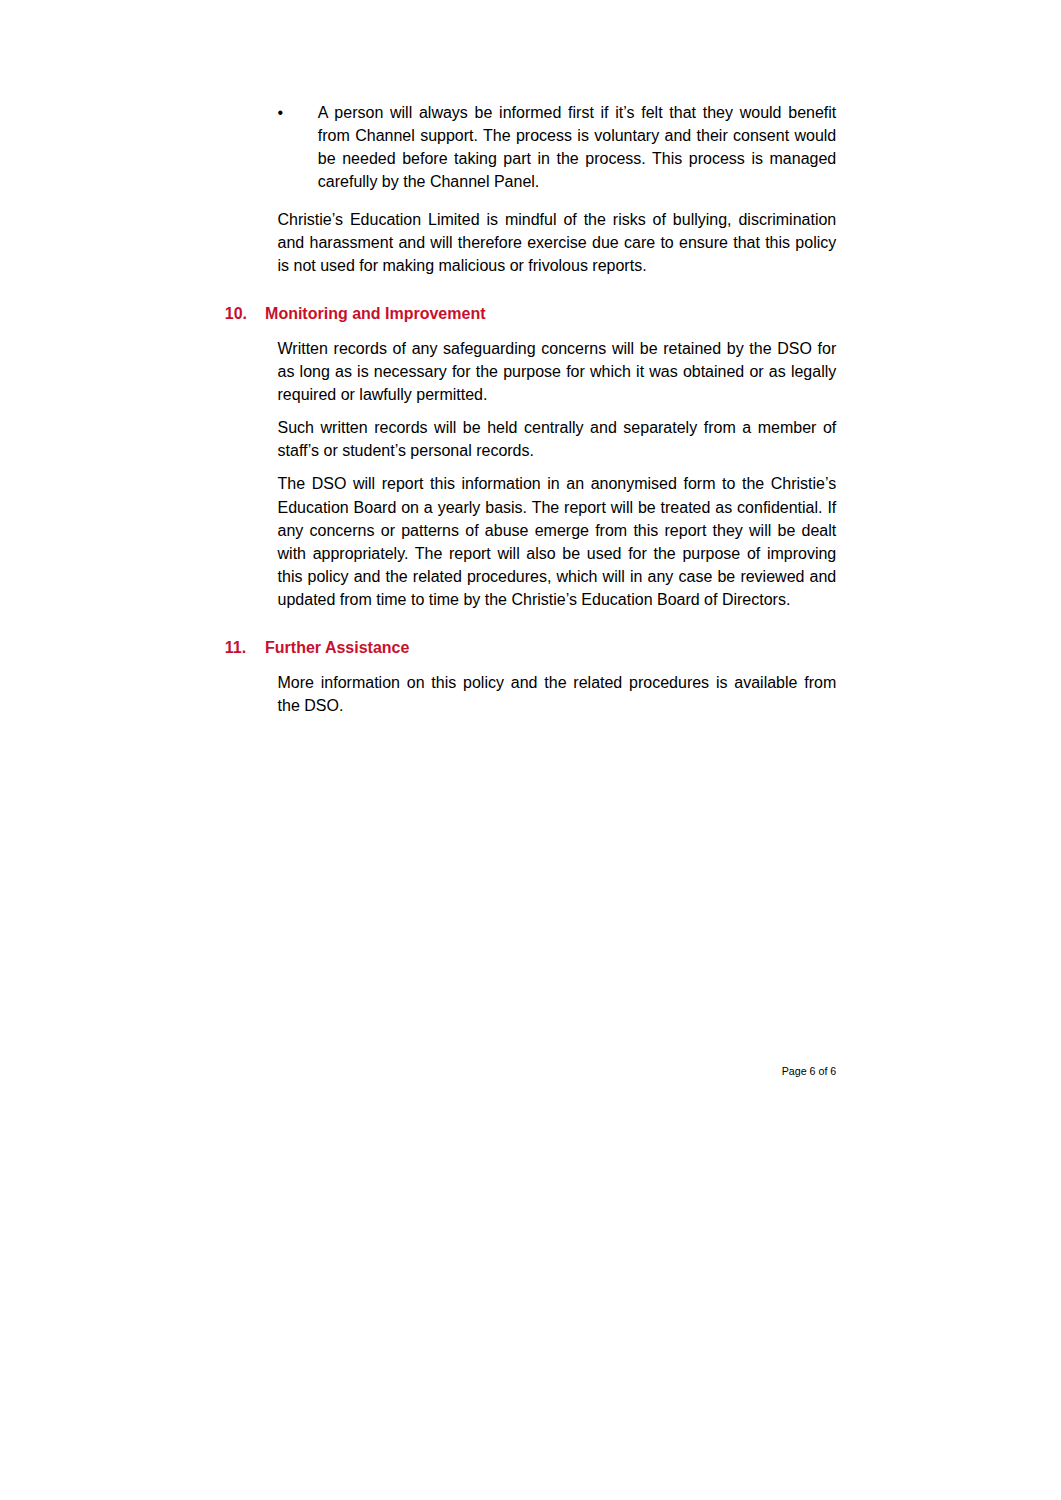• A person will always be informed first if it’s felt that they would benefit from Channel support. The process is voluntary and their consent would be needed before taking part in the process. This process is managed carefully by the Channel Panel.
Christie’s Education Limited is mindful of the risks of bullying, discrimination and harassment and will therefore exercise due care to ensure that this policy is not used for making malicious or frivolous reports.
10. Monitoring and Improvement
Written records of any safeguarding concerns will be retained by the DSO for as long as is necessary for the purpose for which it was obtained or as legally required or lawfully permitted.
Such written records will be held centrally and separately from a member of staff’s or student’s personal records.
The DSO will report this information in an anonymised form to the Christie’s Education Board on a yearly basis. The report will be treated as confidential. If any concerns or patterns of abuse emerge from this report they will be dealt with appropriately. The report will also be used for the purpose of improving this policy and the related procedures, which will in any case be reviewed and updated from time to time by the Christie’s Education Board of Directors.
11. Further Assistance
More information on this policy and the related procedures is available from the DSO.
Page 6 of 6